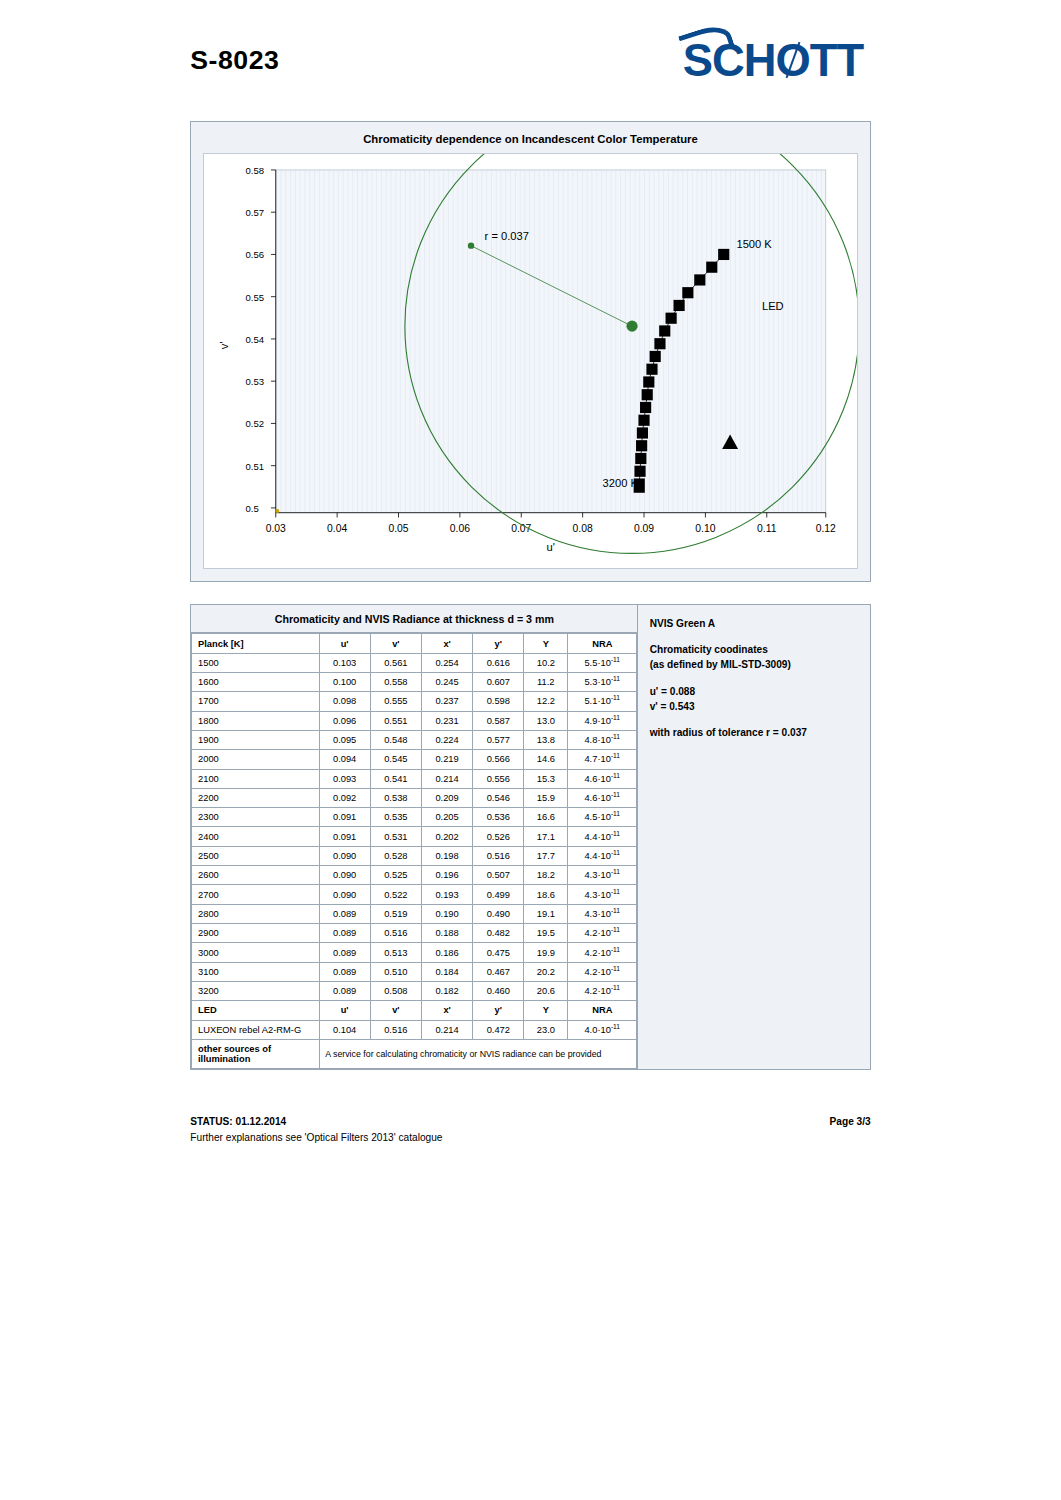S-8023
SCHOTT
Chromaticity dependence on Incandescent Color Temperature
0.58 0.57 0.56 0.55 0.54 0.53 0.52 0.51 0.5 0.03 0.04 0.05 0.06 0.07 0.08 0.09 0.10 0.11 0.12 u' v' r = 0.037 1500 K 3200 K LED
Chromaticity and NVIS Radiance at thickness d = 3 mm
| Planck [K] | u' | v' | x' | y' | Y | NRA |
| --- | --- | --- | --- | --- | --- | --- |
| 1500 | 0.103 | 0.561 | 0.254 | 0.616 | 10.2 | 5.5·10 -11 |
| 1600 | 0.100 | 0.558 | 0.245 | 0.607 | 11.2 | 5.3·10 -11 |
| 1700 | 0.098 | 0.555 | 0.237 | 0.598 | 12.2 | 5.1·10 -11 |
| 1800 | 0.096 | 0.551 | 0.231 | 0.587 | 13.0 | 4.9·10 -11 |
| 1900 | 0.095 | 0.548 | 0.224 | 0.577 | 13.8 | 4.8·10 -11 |
| 2000 | 0.094 | 0.545 | 0.219 | 0.566 | 14.6 | 4.7·10 -11 |
| 2100 | 0.093 | 0.541 | 0.214 | 0.556 | 15.3 | 4.6·10 -11 |
| 2200 | 0.092 | 0.538 | 0.209 | 0.546 | 15.9 | 4.6·10 -11 |
| 2300 | 0.091 | 0.535 | 0.205 | 0.536 | 16.6 | 4.5·10 -11 |
| 2400 | 0.091 | 0.531 | 0.202 | 0.526 | 17.1 | 4.4·10 -11 |
| 2500 | 0.090 | 0.528 | 0.198 | 0.516 | 17.7 | 4.4·10 -11 |
| 2600 | 0.090 | 0.525 | 0.196 | 0.507 | 18.2 | 4.3·10 -11 |
| 2700 | 0.090 | 0.522 | 0.193 | 0.499 | 18.6 | 4.3·10 -11 |
| 2800 | 0.089 | 0.519 | 0.190 | 0.490 | 19.1 | 4.3·10 -11 |
| 2900 | 0.089 | 0.516 | 0.188 | 0.482 | 19.5 | 4.2·10 -11 |
| 3000 | 0.089 | 0.513 | 0.186 | 0.475 | 19.9 | 4.2·10 -11 |
| 3100 | 0.089 | 0.510 | 0.184 | 0.467 | 20.2 | 4.2·10 -11 |
| 3200 | 0.089 | 0.508 | 0.182 | 0.460 | 20.6 | 4.2·10 -11 |
| LED | u' | v' | x' | y' | Y | NRA |
| LUXEON rebel A2-RM-G | 0.104 | 0.516 | 0.214 | 0.472 | 23.0 | 4.0·10 -11 |
| other sources of illumination | A service for calculating chromaticity or NVIS radiance can be provided |
NVIS Green A
Chromaticity coodinates
(as defined by MIL-STD-3009)
u' = 0.088
v' = 0.543
with radius of tolerance r = 0.037
STATUS: 01.12.2014 Page 3/3
Further explanations see 'Optical Filters 2013' catalogue